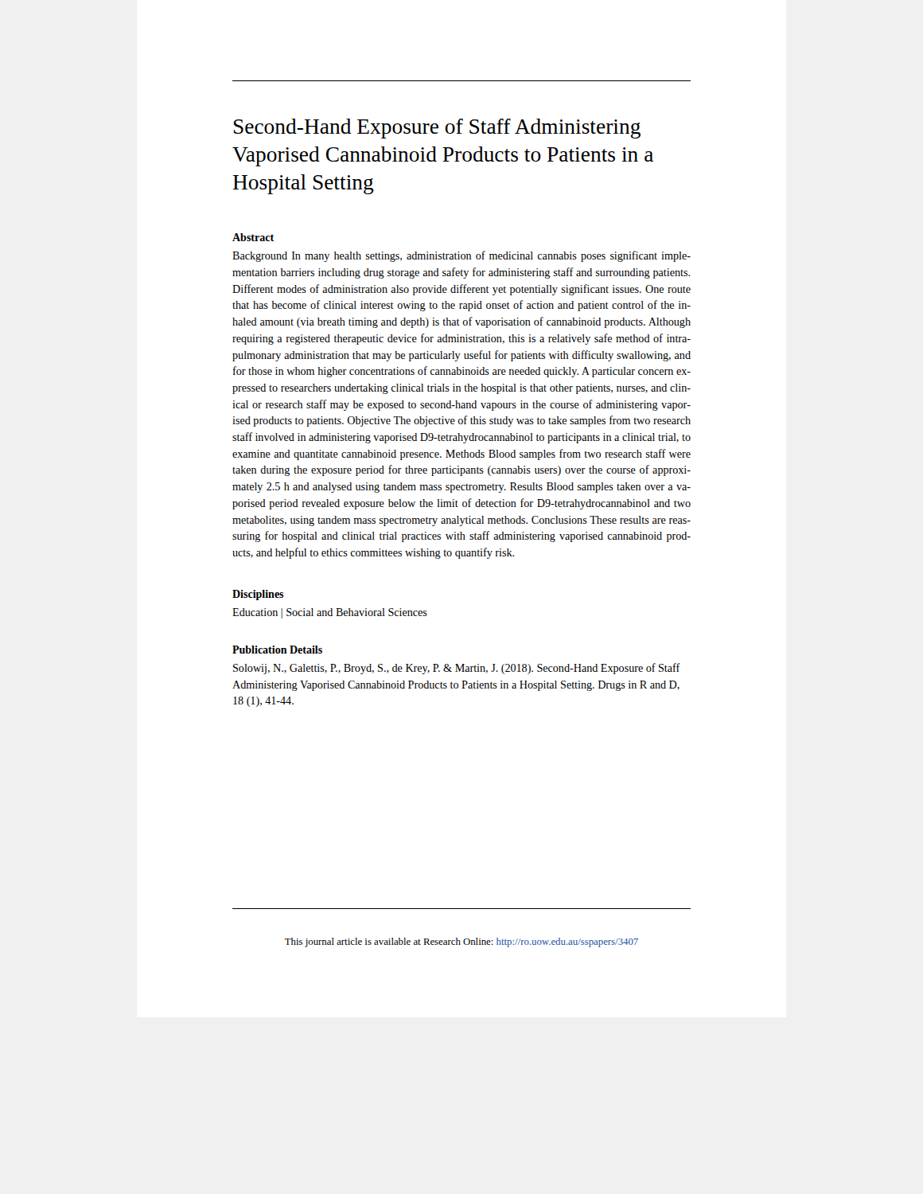Second-Hand Exposure of Staff Administering Vaporised Cannabinoid Products to Patients in a Hospital Setting
Abstract
Background In many health settings, administration of medicinal cannabis poses significant implementation barriers including drug storage and safety for administering staff and surrounding patients. Different modes of administration also provide different yet potentially significant issues. One route that has become of clinical interest owing to the rapid onset of action and patient control of the inhaled amount (via breath timing and depth) is that of vaporisation of cannabinoid products. Although requiring a registered therapeutic device for administration, this is a relatively safe method of intrapulmonary administration that may be particularly useful for patients with difficulty swallowing, and for those in whom higher concentrations of cannabinoids are needed quickly. A particular concern expressed to researchers undertaking clinical trials in the hospital is that other patients, nurses, and clinical or research staff may be exposed to second-hand vapours in the course of administering vaporised products to patients. Objective The objective of this study was to take samples from two research staff involved in administering vaporised D9-tetrahydrocannabinol to participants in a clinical trial, to examine and quantitate cannabinoid presence. Methods Blood samples from two research staff were taken during the exposure period for three participants (cannabis users) over the course of approximately 2.5 h and analysed using tandem mass spectrometry. Results Blood samples taken over a vaporised period revealed exposure below the limit of detection for D9-tetrahydrocannabinol and two metabolites, using tandem mass spectrometry analytical methods. Conclusions These results are reassuring for hospital and clinical trial practices with staff administering vaporised cannabinoid products, and helpful to ethics committees wishing to quantify risk.
Disciplines
Education | Social and Behavioral Sciences
Publication Details
Solowij, N., Galettis, P., Broyd, S., de Krey, P. & Martin, J. (2018). Second-Hand Exposure of Staff Administering Vaporised Cannabinoid Products to Patients in a Hospital Setting. Drugs in R and D, 18 (1), 41-44.
This journal article is available at Research Online: http://ro.uow.edu.au/sspapers/3407